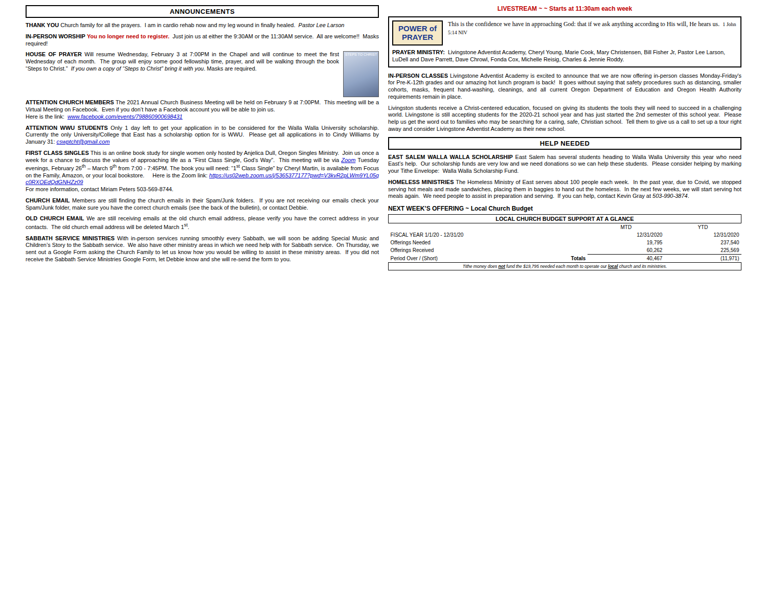ANNOUNCEMENTS
THANK YOU Church family for all the prayers. I am in cardio rehab now and my leg wound in finally healed. Pastor Lee Larson
IN-PERSON WORSHIP You no longer need to register. Just join us at either the 9:30AM or the 11:30AM service. All are welcome!! Masks required!
STEPS TO CHRIST HOUSE OF PRAYER Will resume Wednesday, February 3 at 7:00PM in the Chapel and will continue to meet the first Wednesday of each month. The group will enjoy some good fellowship time, prayer, and will be walking through the book “Steps to Christ.” If you own a copy of “Steps to Christ” bring it with you. Masks are required.
ATTENTION CHURCH MEMBERS The 2021 Annual Church Business Meeting will be held on February 9 at 7:00PM. This meeting will be a Virtual Meeting on Facebook. Even if you don’t have a Facebook account you will be able to join us.
Here is the link: www.facebook.com/events/798860900698431
ATTENTION WWU STUDENTS Only 1 day left to get your application in to be considered for the Walla Walla University scholarship. Currently the only University/College that East has a scholarship option for is WWU. Please get all applications in to Cindy Williams by January 31: cswptcht@gmail.com
FIRST CLASS SINGLES This is an online book study for single women only hosted by Anjelica Dull, Oregon Singles Ministry. Join us once a week for a chance to discuss the values of approaching life as a “First Class Single, God’s Way”. This meeting will be via Zoom Tuesday evenings, February 26th – March 9th from 7:00 - 7:45PM. The book you will need: “1st Class Single” by Cheryl Martin, is available from Focus on the Family, Amazon, or your local bookstore. Here is the Zoom link: https://us02web.zoom.us/j/5365377177?pwd=V3kvR2pLWm9YL05qc0RXOEdQdGNHZz09
For more information, contact Miriam Peters 503-569-8744.
CHURCH EMAIL Members are still finding the church emails in their Spam/Junk folders. If you are not receiving our emails check your Spam/Junk folder, make sure you have the correct church emails (see the back of the bulletin), or contact Debbie.
OLD CHURCH EMAIL We are still receiving emails at the old church email address, please verify you have the correct address in your contacts. The old church email address will be deleted March 1st.
SABBATH SERVICE MINISTRIES With in-person services running smoothly every Sabbath, we will soon be adding Special Music and Children’s Story to the Sabbath service. We also have other ministry areas in which we need help with for Sabbath service. On Thursday, we sent out a Google Form asking the Church Family to let us know how you would be willing to assist in these ministry areas. If you did not receive the Sabbath Service Ministries Google Form, let Debbie know and she will re-send the form to you.
LIVESTREAM ~ ~ Starts at 11:30am each week
POWER of
PRAYER
This is the confidence we have in approaching God: that if we ask anything according to His will, He hears us. 1 John 5:14 NIV
PRAYER MINISTRY: Livingstone Adventist Academy, Cheryl Young, Marie Cook, Mary Christensen, Bill Fisher Jr, Pastor Lee Larson, LuDell and Dave Parrett, Dave Chrowl, Fonda Cox, Michelle Reisig, Charles & Jennie Roddy.
IN-PERSON CLASSES Livingstone Adventist Academy is excited to announce that we are now offering in-person classes Monday-Friday's for Pre-K-12th grades and our amazing hot lunch program is back! It goes without saying that safety procedures such as distancing, smaller cohorts, masks, frequent hand-washing, cleanings, and all current Oregon Department of Education and Oregon Health Authority requirements remain in place.
Livingston students receive a Christ-centered education, focused on giving its students the tools they will need to succeed in a challenging world. Livingstone is still accepting students for the 2020-21 school year and has just started the 2nd semester of this school year. Please help us get the word out to families who may be searching for a caring, safe, Christian school. Tell them to give us a call to set up a tour right away and consider Livingstone Adventist Academy as their new school.
HELP NEEDED
EAST SALEM WALLA WALLA SCHOLARSHIP East Salem has several students heading to Walla Walla University this year who need East’s help. Our scholarship funds are very low and we need donations so we can help these students. Please consider helping by marking your Tithe Envelope: Walla Walla Scholarship Fund.
HOMELESS MINISTRIES The Homeless Ministry of East serves about 100 people each week. In the past year, due to Covid, we stopped serving hot meals and made sandwiches, placing them in baggies to hand out the homeless. In the next few weeks, we will start serving hot meals again. We need people to assist in preparation and serving. If you can help, contact Kevin Gray at 503-990-3874.
NEXT WEEK’S OFFERING ~ Local Church Budget
| LOCAL CHURCH BUDGET SUPPORT AT A GLANCE |
| --- |
| | | MTD | YTD |
| FISCAL YEAR 1/1/20 - 12/31/20 | 12/31/2020 | 12/31/2020 |
| Offerings Needed | 19,795 | 237,540 |
| Offerings Received | 60,262 | 225,569 |
| Period Over / (Short) | Totals | 40,467 | (11,971) |
| Tithe money does not fund the $19,795 needed each month to operate our local church and its ministries. |